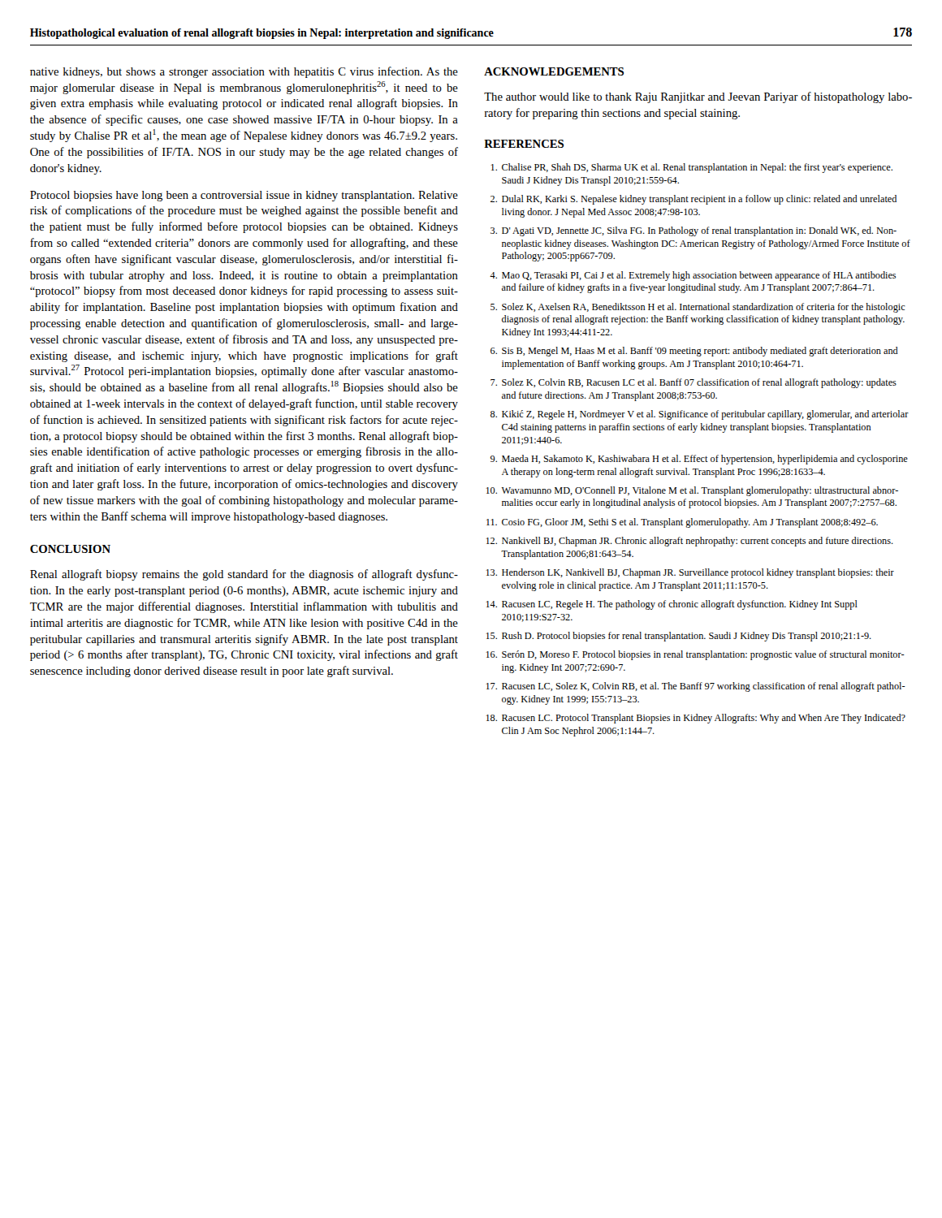Histopathological evaluation of renal allograft biopsies in Nepal: interpretation and significance 178
native kidneys, but shows a stronger association with hepatitis C virus infection. As the major glomerular disease in Nepal is membranous glomerulonephritis26, it need to be given extra emphasis while evaluating protocol or indicated renal allograft biopsies. In the absence of specific causes, one case showed massive IF/TA in 0-hour biopsy. In a study by Chalise PR et al1, the mean age of Nepalese kidney donors was 46.7±9.2 years. One of the possibilities of IF/TA. NOS in our study may be the age related changes of donor's kidney.
Protocol biopsies have long been a controversial issue in kidney transplantation. Relative risk of complications of the procedure must be weighed against the possible benefit and the patient must be fully informed before protocol biopsies can be obtained. Kidneys from so called “extended criteria” donors are commonly used for allografting, and these organs often have significant vascular disease, glomerulosclerosis, and/or interstitial fibrosis with tubular atrophy and loss. Indeed, it is routine to obtain a preimplantation “protocol” biopsy from most deceased donor kidneys for rapid processing to assess suitability for implantation. Baseline post implantation biopsies with optimum fixation and processing enable detection and quantification of glomerulosclerosis, small- and large-vessel chronic vascular disease, extent of fibrosis and TA and loss, any unsuspected pre-existing disease, and ischemic injury, which have prognostic implications for graft survival.27 Protocol peri-implantation biopsies, optimally done after vascular anastomosis, should be obtained as a baseline from all renal allografts.18 Biopsies should also be obtained at 1-week intervals in the context of delayed-graft function, until stable recovery of function is achieved. In sensitized patients with significant risk factors for acute rejection, a protocol biopsy should be obtained within the first 3 months. Renal allograft biopsies enable identification of active pathologic processes or emerging fibrosis in the allograft and initiation of early interventions to arrest or delay progression to overt dysfunction and later graft loss. In the future, incorporation of omics-technologies and discovery of new tissue markers with the goal of combining histopathology and molecular parameters within the Banff schema will improve histopathology-based diagnoses.
Conclusion
Renal allograft biopsy remains the gold standard for the diagnosis of allograft dysfunction. In the early post-transplant period (0-6 months), ABMR, acute ischemic injury and TCMR are the major differential diagnoses. Interstitial inflammation with tubulitis and intimal arteritis are diagnostic for TCMR, while ATN like lesion with positive C4d in the peritubular capillaries and transmural arteritis signify ABMR. In the late post transplant period (> 6 months after transplant), TG, Chronic CNI toxicity, viral infections and graft senescence including donor derived disease result in poor late graft survival.
Acknowledgements
The author would like to thank Raju Ranjitkar and Jeevan Pariyar of histopathology laboratory for preparing thin sections and special staining.
References
Chalise PR, Shah DS, Sharma UK et al. Renal transplantation in Nepal: the first year's experience. Saudi J Kidney Dis Transpl 2010;21:559-64.
Dulal RK, Karki S. Nepalese kidney transplant recipient in a follow up clinic: related and unrelated living donor. J Nepal Med Assoc 2008;47:98-103.
D' Agati VD, Jennette JC, Silva FG. In Pathology of renal transplantation in: Donald WK, ed. Non-neoplastic kidney diseases. Washington DC: American Registry of Pathology/Armed Force Institute of Pathology; 2005:pp667-709.
Mao Q, Terasaki PI, Cai J et al. Extremely high association between appearance of HLA antibodies and failure of kidney grafts in a five-year longitudinal study. Am J Transplant 2007;7:864–71.
Solez K, Axelsen RA, Benediktsson H et al. International standardization of criteria for the histologic diagnosis of renal allograft rejection: the Banff working classification of kidney transplant pathology. Kidney Int 1993;44:411-22.
Sis B, Mengel M, Haas M et al. Banff '09 meeting report: antibody mediated graft deterioration and implementation of Banff working groups. Am J Transplant 2010;10:464-71.
Solez K, Colvin RB, Racusen LC et al. Banff 07 classification of renal allograft pathology: updates and future directions. Am J Transplant 2008;8:753-60.
Kikić Z, Regele H, Nordmeyer V et al. Significance of peritubular capillary, glomerular, and arteriolar C4d staining patterns in paraffin sections of early kidney transplant biopsies. Transplantation 2011;91:440-6.
Maeda H, Sakamoto K, Kashiwabara H et al. Effect of hypertension, hyperlipidemia and cyclosporine A therapy on long-term renal allograft survival. Transplant Proc 1996;28:1633–4.
Wavamunno MD, O'Connell PJ, Vitalone M et al. Transplant glomerulopathy: ultrastructural abnormalities occur early in longitudinal analysis of protocol biopsies. Am J Transplant 2007;7:2757–68.
Cosio FG, Gloor JM, Sethi S et al. Transplant glomerulopathy. Am J Transplant 2008;8:492–6.
Nankivell BJ, Chapman JR. Chronic allograft nephropathy: current concepts and future directions. Transplantation 2006;81:643–54.
Henderson LK, Nankivell BJ, Chapman JR. Surveillance protocol kidney transplant biopsies: their evolving role in clinical practice. Am J Transplant 2011;11:1570-5.
Racusen LC, Regele H. The pathology of chronic allograft dysfunction. Kidney Int Suppl 2010;119:S27-32.
Rush D. Protocol biopsies for renal transplantation. Saudi J Kidney Dis Transpl 2010;21:1-9.
Serón D, Moreso F. Protocol biopsies in renal transplantation: prognostic value of structural monitoring. Kidney Int 2007;72:690-7.
Racusen LC, Solez K, Colvin RB, et al. The Banff 97 working classification of renal allograft pathology. Kidney Int 1999; I55:713–23.
Racusen LC. Protocol Transplant Biopsies in Kidney Allografts: Why and When Are They Indicated? Clin J Am Soc Nephrol 2006;1:144–7.